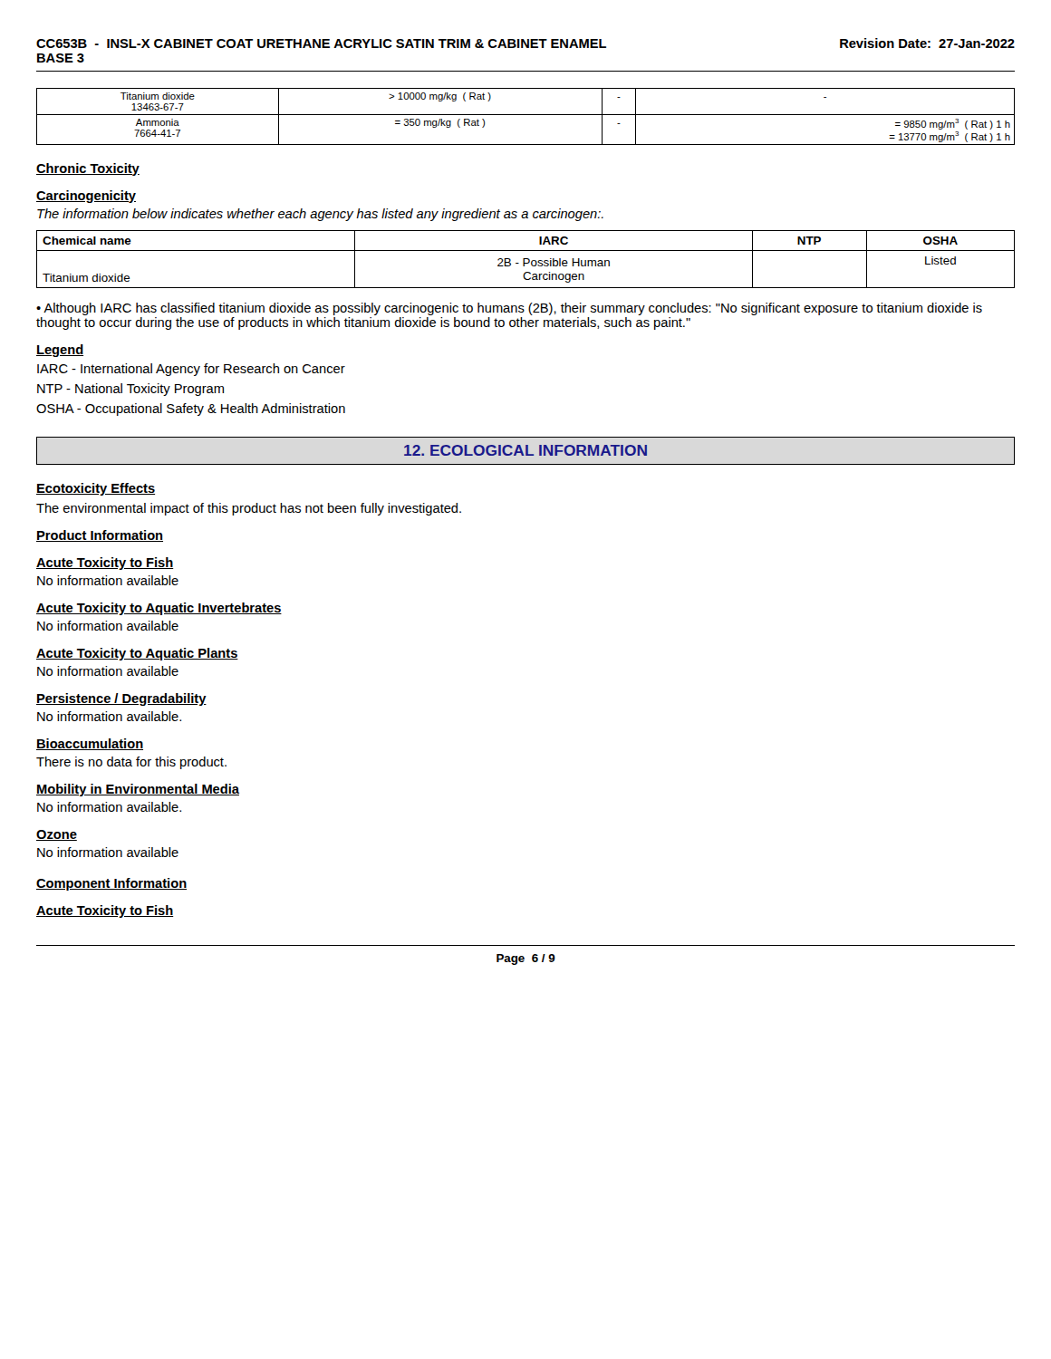CC653B - INSL-X CABINET COAT URETHANE ACRYLIC SATIN TRIM & CABINET ENAMEL BASE 3
Revision Date: 27-Jan-2022
| Titanium dioxide 13463-67-7 | > 10000 mg/kg ( Rat ) | - | - |
| Ammonia 7664-41-7 | = 350 mg/kg ( Rat ) | - | = 9850 mg/m 3 ( Rat ) 1 h = 13770 mg/m 3 ( Rat ) 1 h |
Chronic Toxicity
Carcinogenicity
The information below indicates whether each agency has listed any ingredient as a carcinogen:.
| Chemical name | IARC | NTP | OSHA |
| --- | --- | --- | --- |
| Titanium dioxide | 2B - Possible Human Carcinogen | | Listed |
• Although IARC has classified titanium dioxide as possibly carcinogenic to humans (2B), their summary concludes: "No significant exposure to titanium dioxide is thought to occur during the use of products in which titanium dioxide is bound to other materials, such as paint."
Legend
IARC - International Agency for Research on Cancer
NTP - National Toxicity Program
OSHA - Occupational Safety & Health Administration
12. ECOLOGICAL INFORMATION
Ecotoxicity Effects
The environmental impact of this product has not been fully investigated.
Product Information
Acute Toxicity to Fish
No information available
Acute Toxicity to Aquatic Invertebrates
No information available
Acute Toxicity to Aquatic Plants
No information available
Persistence / Degradability
No information available.
Bioaccumulation
There is no data for this product.
Mobility in Environmental Media
No information available.
Ozone
No information available
Component Information
Acute Toxicity to Fish
Page 6 / 9